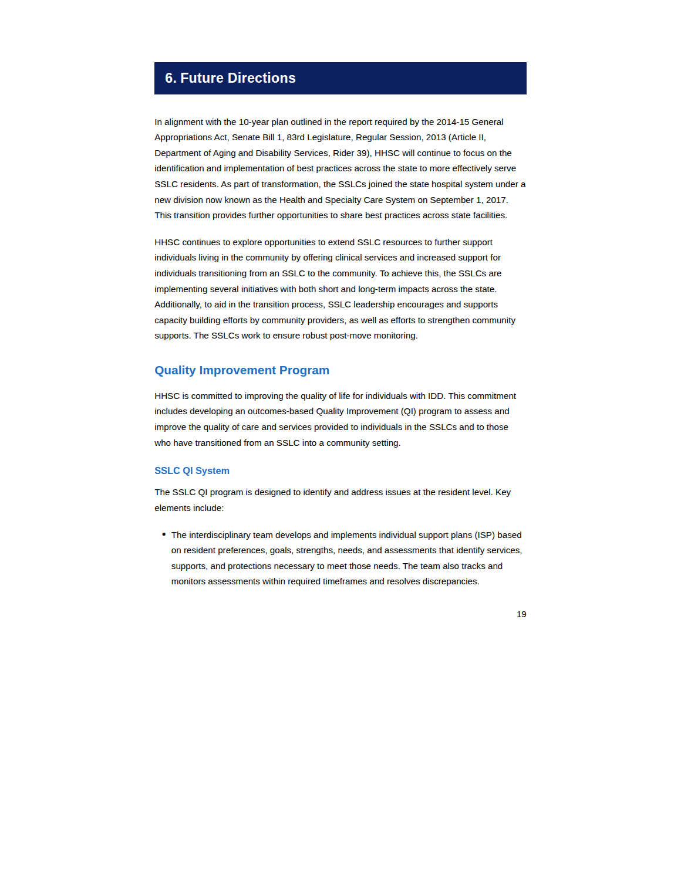6. Future Directions
In alignment with the 10-year plan outlined in the report required by the 2014-15 General Appropriations Act, Senate Bill 1, 83rd Legislature, Regular Session, 2013 (Article II, Department of Aging and Disability Services, Rider 39), HHSC will continue to focus on the identification and implementation of best practices across the state to more effectively serve SSLC residents. As part of transformation, the SSLCs joined the state hospital system under a new division now known as the Health and Specialty Care System on September 1, 2017. This transition provides further opportunities to share best practices across state facilities.
HHSC continues to explore opportunities to extend SSLC resources to further support individuals living in the community by offering clinical services and increased support for individuals transitioning from an SSLC to the community. To achieve this, the SSLCs are implementing several initiatives with both short and long-term impacts across the state. Additionally, to aid in the transition process, SSLC leadership encourages and supports capacity building efforts by community providers, as well as efforts to strengthen community supports. The SSLCs work to ensure robust post-move monitoring.
Quality Improvement Program
HHSC is committed to improving the quality of life for individuals with IDD. This commitment includes developing an outcomes-based Quality Improvement (QI) program to assess and improve the quality of care and services provided to individuals in the SSLCs and to those who have transitioned from an SSLC into a community setting.
SSLC QI System
The SSLC QI program is designed to identify and address issues at the resident level. Key elements include:
The interdisciplinary team develops and implements individual support plans (ISP) based on resident preferences, goals, strengths, needs, and assessments that identify services, supports, and protections necessary to meet those needs. The team also tracks and monitors assessments within required timeframes and resolves discrepancies.
19